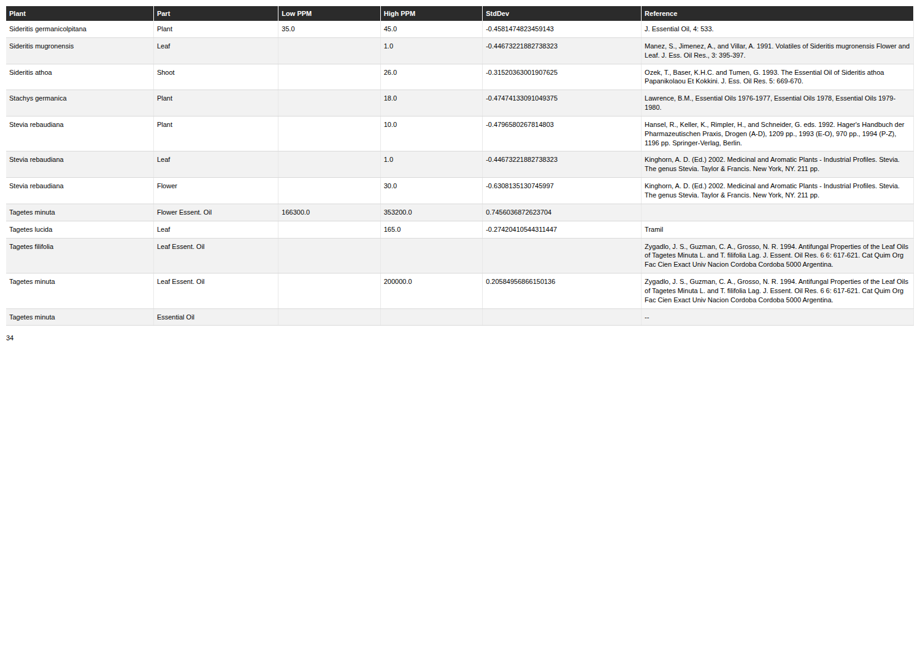| Plant | Part | Low PPM | High PPM | StdDev | Reference |
| --- | --- | --- | --- | --- | --- |
| Sideritis germanicolpitana | Plant | 35.0 | 45.0 | -0.4581474823459143 | J. Essential Oil, 4: 533. |
| Sideritis mugronensis | Leaf | | 1.0 | -0.44673221882738323 | Manez, S., Jimenez, A., and Villar, A. 1991. Volatiles of Sideritis mugronensis Flower and Leaf. J. Ess. Oil Res., 3: 395-397. |
| Sideritis athoa | Shoot | | 26.0 | -0.31520363001907625 | Ozek, T., Baser, K.H.C. and Tumen, G. 1993. The Essential Oil of Sideritis athoa Papanikolaou Et Kokkini. J. Ess. Oil Res. 5: 669-670. |
| Stachys germanica | Plant | | 18.0 | -0.47474133091049375 | Lawrence, B.M., Essential Oils 1976-1977, Essential Oils 1978, Essential Oils 1979-1980. |
| Stevia rebaudiana | Plant | | 10.0 | -0.4796580267814803 | Hansel, R., Keller, K., Rimpler, H., and Schneider, G. eds. 1992. Hager's Handbuch der Pharmazeutischen Praxis, Drogen (A-D), 1209 pp., 1993 (E-O), 970 pp., 1994 (P-Z), 1196 pp. Springer-Verlag, Berlin. |
| Stevia rebaudiana | Leaf | | 1.0 | -0.44673221882738323 | Kinghorn, A. D. (Ed.) 2002. Medicinal and Aromatic Plants - Industrial Profiles. Stevia. The genus Stevia. Taylor & Francis. New York, NY. 211 pp. |
| Stevia rebaudiana | Flower | | 30.0 | -0.6308135130745997 | Kinghorn, A. D. (Ed.) 2002. Medicinal and Aromatic Plants - Industrial Profiles. Stevia. The genus Stevia. Taylor & Francis. New York, NY. 211 pp. |
| Tagetes minuta | Flower Essent. Oil | 166300.0 | 353200.0 | 0.7456036872623704 | |
| Tagetes lucida | Leaf | | 165.0 | -0.27420410544311447 | Tramil |
| Tagetes filifolia | Leaf Essent. Oil | | | | Zygadlo, J. S., Guzman, C. A., Grosso, N. R. 1994. Antifungal Properties of the Leaf Oils of Tagetes Minuta L. and T. filifolia Lag. J. Essent. Oil Res. 6 6: 617-621. Cat Quim Org Fac Cien Exact Univ Nacion Cordoba Cordoba 5000 Argentina. |
| Tagetes minuta | Leaf Essent. Oil | | 200000.0 | 0.20584956866150136 | Zygadlo, J. S., Guzman, C. A., Grosso, N. R. 1994. Antifungal Properties of the Leaf Oils of Tagetes Minuta L. and T. filifolia Lag. J. Essent. Oil Res. 6 6: 617-621. Cat Quim Org Fac Cien Exact Univ Nacion Cordoba Cordoba 5000 Argentina. |
| Tagetes minuta | Essential Oil | | | | -- |
34